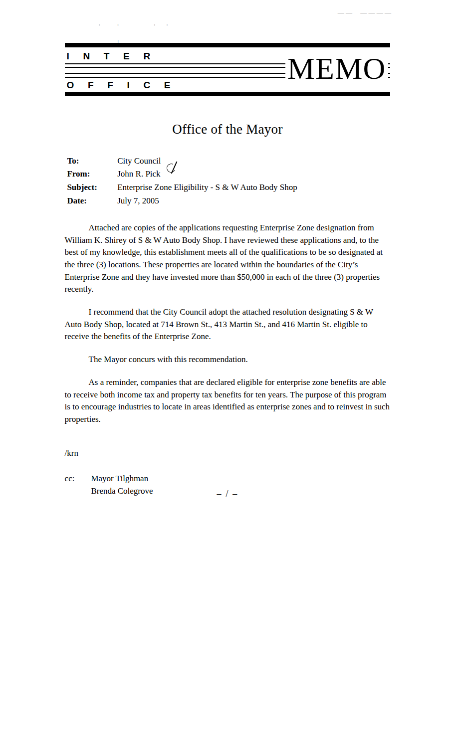—— ————
· · · ·
|
I N T E R
O F F I C E
MEMO
Office of the Mayor
| To: | City Council |
| From: | John R. Pick |
| Subject: | Enterprise Zone Eligibility - S & W Auto Body Shop |
| Date: | July 7, 2005 |
Attached are copies of the applications requesting Enterprise Zone designation from William K. Shirey of S & W Auto Body Shop. I have reviewed these applications and, to the best of my knowledge, this establishment meets all of the qualifications to be so designated at the three (3) locations. These properties are located within the boundaries of the City’s Enterprise Zone and they have invested more than $50,000 in each of the three (3) properties recently.
I recommend that the City Council adopt the attached resolution designating S & W Auto Body Shop, located at 714 Brown St., 413 Martin St., and 416 Martin St. eligible to receive the benefits of the Enterprise Zone.
The Mayor concurs with this recommendation.
As a reminder, companies that are declared eligible for enterprise zone benefits are able to receive both income tax and property tax benefits for ten years. The purpose of this program is to encourage industries to locate in areas identified as enterprise zones and to reinvest in such properties.
/krn
| cc: | Mayor Tilghman |
| | Brenda Colegrove |
– / –